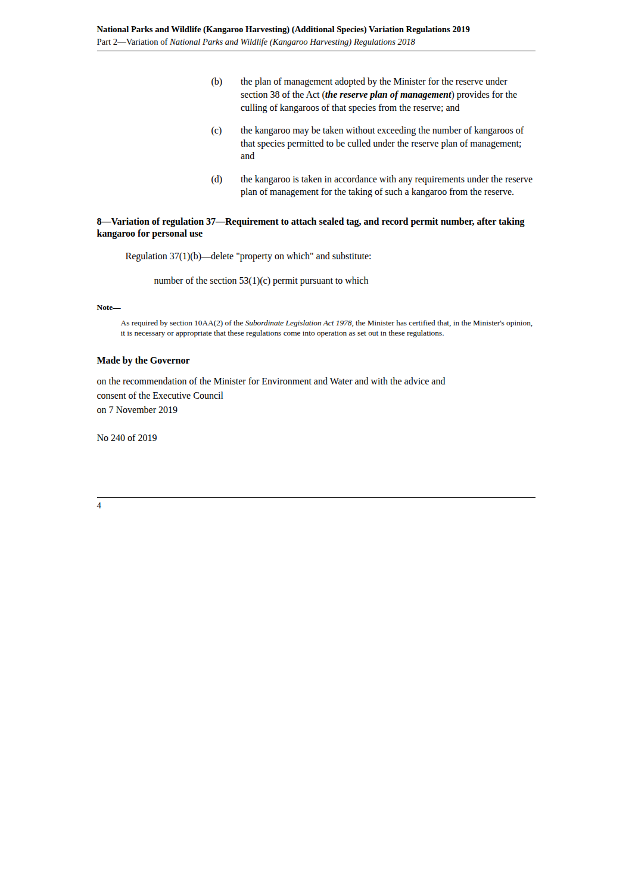National Parks and Wildlife (Kangaroo Harvesting) (Additional Species) Variation Regulations 2019
Part 2—Variation of National Parks and Wildlife (Kangaroo Harvesting) Regulations 2018
(b) the plan of management adopted by the Minister for the reserve under section 38 of the Act (the reserve plan of management) provides for the culling of kangaroos of that species from the reserve; and
(c) the kangaroo may be taken without exceeding the number of kangaroos of that species permitted to be culled under the reserve plan of management; and
(d) the kangaroo is taken in accordance with any requirements under the reserve plan of management for the taking of such a kangaroo from the reserve.
8—Variation of regulation 37—Requirement to attach sealed tag, and record permit number, after taking kangaroo for personal use
Regulation 37(1)(b)—delete "property on which" and substitute:
number of the section 53(1)(c) permit pursuant to which
Note—
As required by section 10AA(2) of the Subordinate Legislation Act 1978, the Minister has certified that, in the Minister's opinion, it is necessary or appropriate that these regulations come into operation as set out in these regulations.
Made by the Governor
on the recommendation of the Minister for Environment and Water and with the advice and
consent of the Executive Council
on 7 November 2019
No 240 of 2019
4